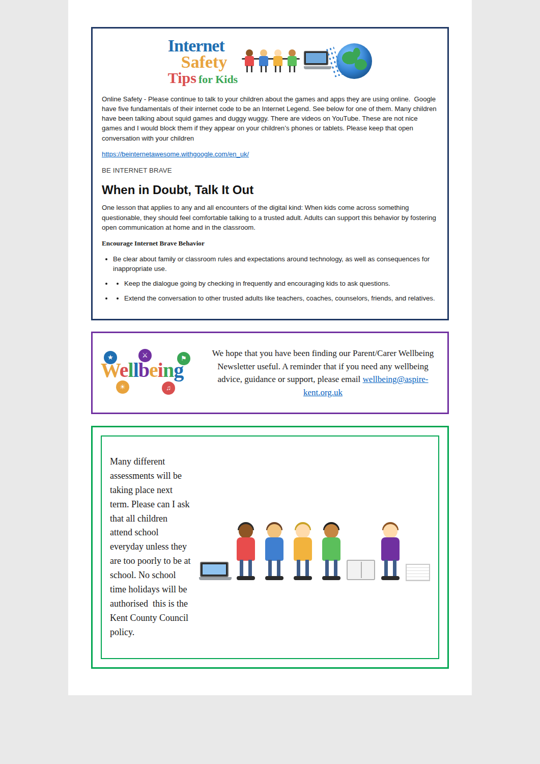Internet Safety Tips for Kids
Online Safety - Please continue to talk to your children about the games and apps they are using online. Google have five fundamentals of their internet code to be an Internet Legend. See below for one of them. Many children have been talking about squid games and duggy wuggy. There are videos on YouTube. These are not nice games and I would block them if they appear on your children’s phones or tablets. Please keep that open conversation with your children
https://beinternetawesome.withgoogle.com/en_uk/
BE INTERNET BRAVE
When in Doubt, Talk It Out
One lesson that applies to any and all encounters of the digital kind: When kids come across something questionable, they should feel comfortable talking to a trusted adult. Adults can support this behavior by fostering open communication at home and in the classroom.
Encourage Internet Brave Behavior
Be clear about family or classroom rules and expectations around technology, as well as consequences for inappropriate use.
Keep the dialogue going by checking in frequently and encouraging kids to ask questions.
Extend the conversation to other trusted adults like teachers, coaches, counselors, friends, and relatives.
★ ⚔ ⚑ ☀ ♫
Wellbeing
We hope that you have been finding our Parent/Carer Wellbeing Newsletter useful. A reminder that if you need any wellbeing advice, guidance or support, please email wellbeing@aspire-kent.org.uk
Many different assessments will be taking place next term. Please can I ask that all children attend school everyday unless they are too poorly to be at school. No school time holidays will be authorised this is the Kent County Council policy.